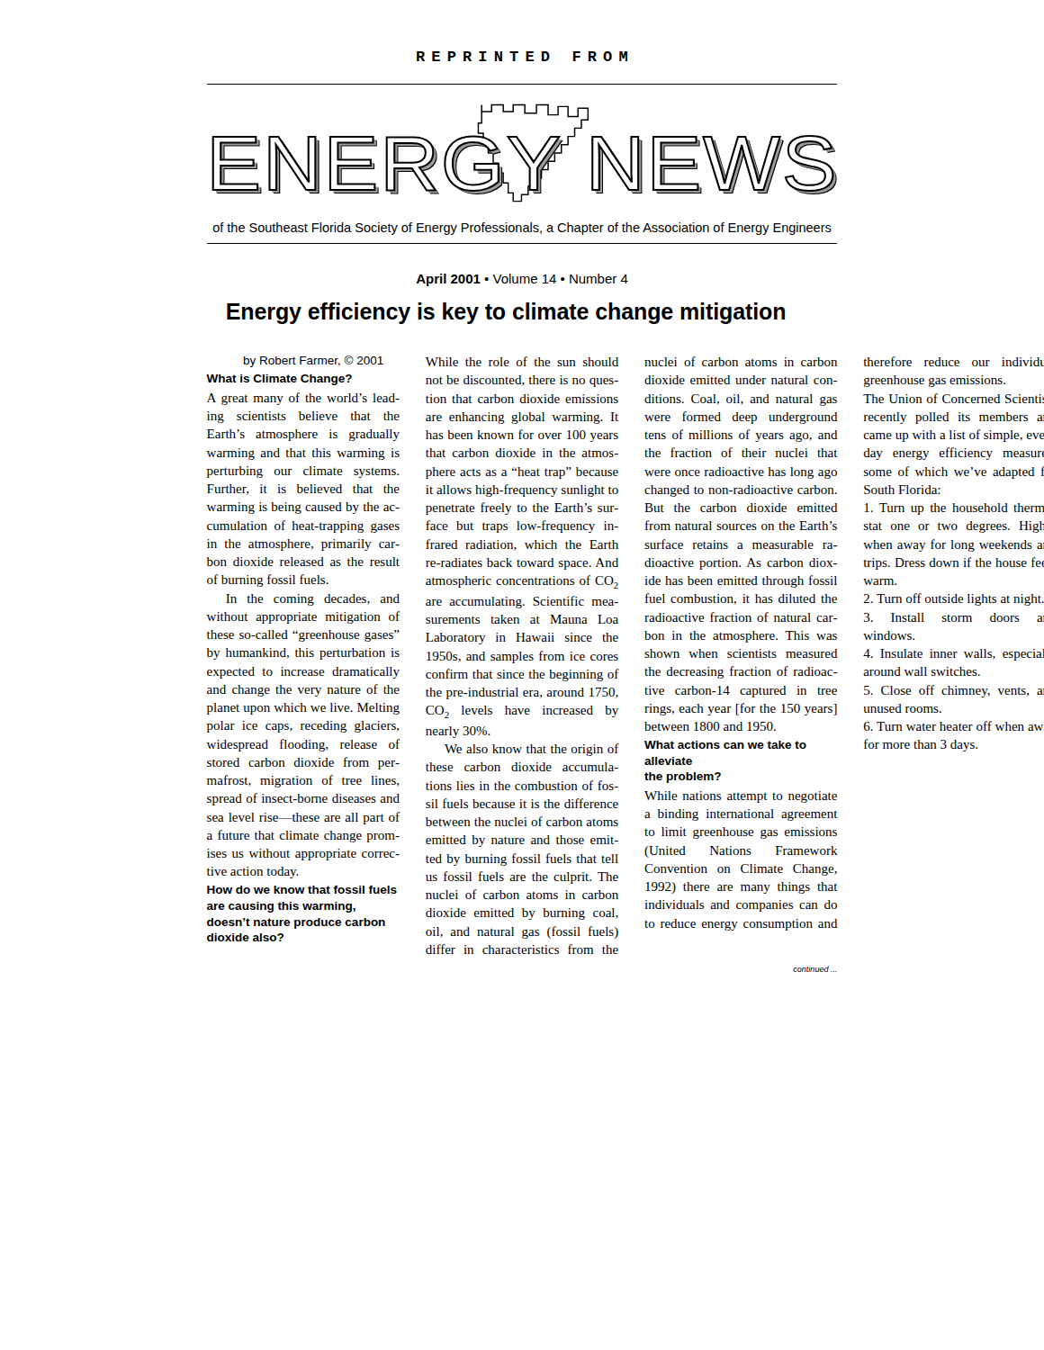REPRINTED FROM
ENERGY NEWS
of the Southeast Florida Society of Energy Professionals, a Chapter of the Association of Energy Engineers
April 2001 • Volume 14 • Number 4
Energy efficiency is key to climate change mitigation
by Robert Farmer, © 2001
What is Climate Change?
A great many of the world’s leading scientists believe that the Earth’s atmosphere is gradually warming and that this warming is perturbing our climate systems. Further, it is believed that the warming is being caused by the accumulation of heat-trapping gases in the atmosphere, primarily carbon dioxide released as the result of burning fossil fuels.
In the coming decades, and without appropriate mitigation of these so-called “greenhouse gases” by humankind, this perturbation is expected to increase dramatically and change the very nature of the planet upon which we live. Melting polar ice caps, receding glaciers, widespread flooding, release of stored carbon dioxide from permafrost, migration of tree lines, spread of insect-borne diseases and sea level rise—these are all part of a future that climate change promises us without appropriate corrective action today.
How do we know that fossil fuels
are causing this warming, doesn’t nature produce carbon dioxide also?
While the role of the sun should not be discounted, there is no question that carbon dioxide emissions are enhancing global warming. It has been known for over 100 years that carbon dioxide in the atmosphere acts as a “heat trap” because it allows high-frequency sunlight to penetrate freely to the Earth’s surface but traps low-frequency infrared radiation, which the Earth re-radiates back toward space. And atmospheric concentrations of CO2 are accumulating. Scientific measurements taken at Mauna Loa Laboratory in Hawaii since the 1950s, and samples from ice cores confirm that since the beginning of the pre-industrial era, around 1750, CO2 levels have increased by nearly 30%.
We also know that the origin of these carbon dioxide accumulations lies in the combustion of fossil fuels because it is the difference between the nuclei of carbon atoms emitted by nature and those emitted by burning fossil fuels that tell us fossil fuels are the culprit. The nuclei of carbon atoms in carbon dioxide emitted by burning coal, oil, and natural gas (fossil fuels) differ in characteristics from the nuclei of carbon atoms in carbon dioxide emitted under natural conditions. Coal, oil, and natural gas were formed deep underground tens of millions of years ago, and the fraction of their nuclei that were once radioactive has long ago changed to non-radioactive carbon. But the carbon dioxide emitted from natural sources on the Earth’s surface retains a measurable radioactive portion. As carbon dioxide has been emitted through fossil fuel combustion, it has diluted the radioactive fraction of natural carbon in the atmosphere. This was shown when scientists measured the decreasing fraction of radioactive carbon-14 captured in tree rings, each year [for the 150 years] between 1800 and 1950.
What actions can we take to alleviate
the problem?
While nations attempt to negotiate a binding international agreement to limit greenhouse gas emissions (United Nations Framework Convention on Climate Change, 1992) there are many things that individuals and companies can do to reduce energy consumption and therefore reduce our individual greenhouse gas emissions.
The Union of Concerned Scientists recently polled its members and came up with a list of simple, every day energy efficiency measures, some of which we’ve adapted for South Florida:
1. Turn up the household thermostat one or two degrees. Higher when away for long weekends and trips. Dress down if the house feels warm.
2. Turn off outside lights at night.
3. Install storm doors and windows.
4. Insulate inner walls, especially around wall switches.
5. Close off chimney, vents, and unused rooms.
6. Turn water heater off when away for more than 3 days.
continued ...